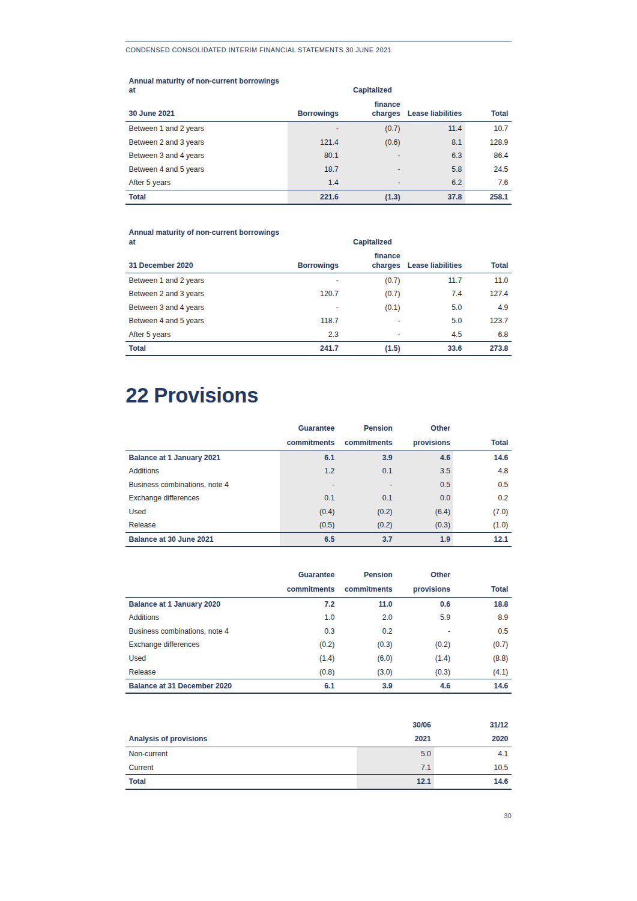Condensed consolidated interim financial statements 30 June 2021
| Annual maturity of non-current borrowings at | | Capitalized | | |
| --- | --- | --- | --- | --- |
| 30 June 2021 | Borrowings | finance charges | Lease liabilities | Total |
| Between 1 and 2 years | - | (0.7) | 11.4 | 10.7 |
| Between 2 and 3 years | 121.4 | (0.6) | 8.1 | 128.9 |
| Between 3 and 4 years | 80.1 | - | 6.3 | 86.4 |
| Between 4 and 5 years | 18.7 | - | 5.8 | 24.5 |
| After 5 years | 1.4 | - | 6.2 | 7.6 |
| Total | 221.6 | (1.3) | 37.8 | 258.1 |
| Annual maturity of non-current borrowings at | | Capitalized | | |
| --- | --- | --- | --- | --- |
| 31 December 2020 | Borrowings | finance charges | Lease liabilities | Total |
| Between 1 and 2 years | - | (0.7) | 11.7 | 11.0 |
| Between 2 and 3 years | 120.7 | (0.7) | 7.4 | 127.4 |
| Between 3 and 4 years | - | (0.1) | 5.0 | 4.9 |
| Between 4 and 5 years | 118.7 | - | 5.0 | 123.7 |
| After 5 years | 2.3 | - | 4.5 | 6.8 |
| Total | 241.7 | (1.5) | 33.6 | 273.8 |
22 Provisions
| | Guarantee | Pension | Other | |
| --- | --- | --- | --- | --- |
| | commitments | commitments | provisions | Total |
| Balance at 1 January 2021 | 6.1 | 3.9 | 4.6 | 14.6 |
| Additions | 1.2 | 0.1 | 3.5 | 4.8 |
| Business combinations, note 4 | - | - | 0.5 | 0.5 |
| Exchange differences | 0.1 | 0.1 | 0.0 | 0.2 |
| Used | (0.4) | (0.2) | (6.4) | (7.0) |
| Release | (0.5) | (0.2) | (0.3) | (1.0) |
| Balance at 30 June 2021 | 6.5 | 3.7 | 1.9 | 12.1 |
| | Guarantee | Pension | Other | |
| --- | --- | --- | --- | --- |
| | commitments | commitments | provisions | Total |
| Balance at 1 January 2020 | 7.2 | 11.0 | 0.6 | 18.8 |
| Additions | 1.0 | 2.0 | 5.9 | 8.9 |
| Business combinations, note 4 | 0.3 | 0.2 | - | 0.5 |
| Exchange differences | (0.2) | (0.3) | (0.2) | (0.7) |
| Used | (1.4) | (6.0) | (1.4) | (8.8) |
| Release | (0.8) | (3.0) | (0.3) | (4.1) |
| Balance at 31 December 2020 | 6.1 | 3.9 | 4.6 | 14.6 |
| | 30/06 | 31/12 |
| --- | --- | --- |
| Analysis of provisions | 2021 | 2020 |
| Non-current | 5.0 | 4.1 |
| Current | 7.1 | 10.5 |
| Total | 12.1 | 14.6 |
30